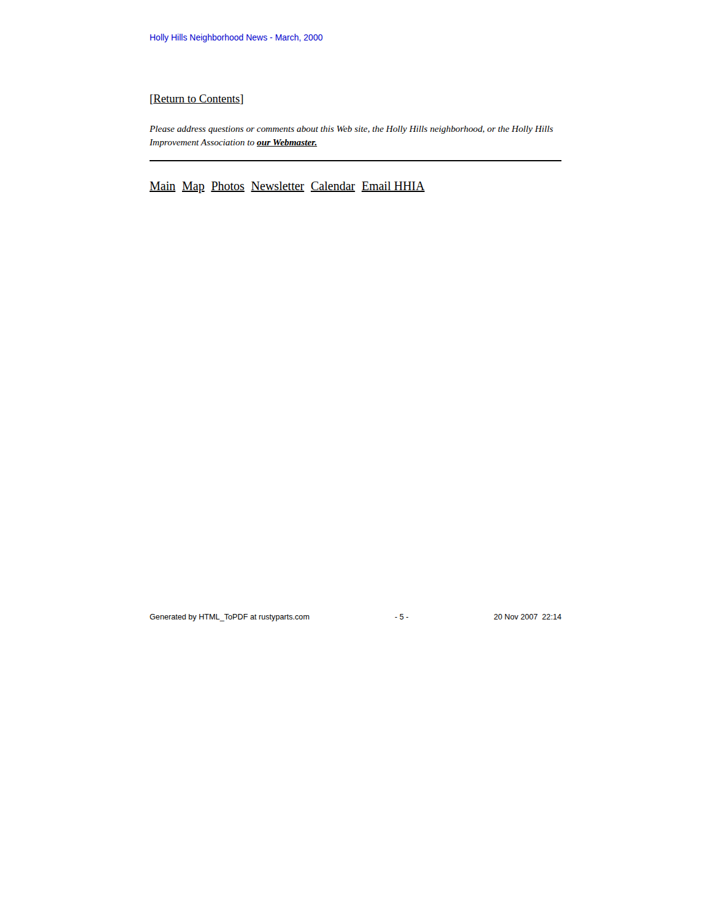Holly Hills Neighborhood News - March, 2000
[Return to Contents]
Please address questions or comments about this Web site, the Holly Hills neighborhood, or the Holly Hills Improvement Association to our Webmaster.
Main Map Photos Newsletter Calendar Email HHIA
Generated by HTML_ToPDF at rustyparts.com 20 Nov 2007 22:14
- 5 -